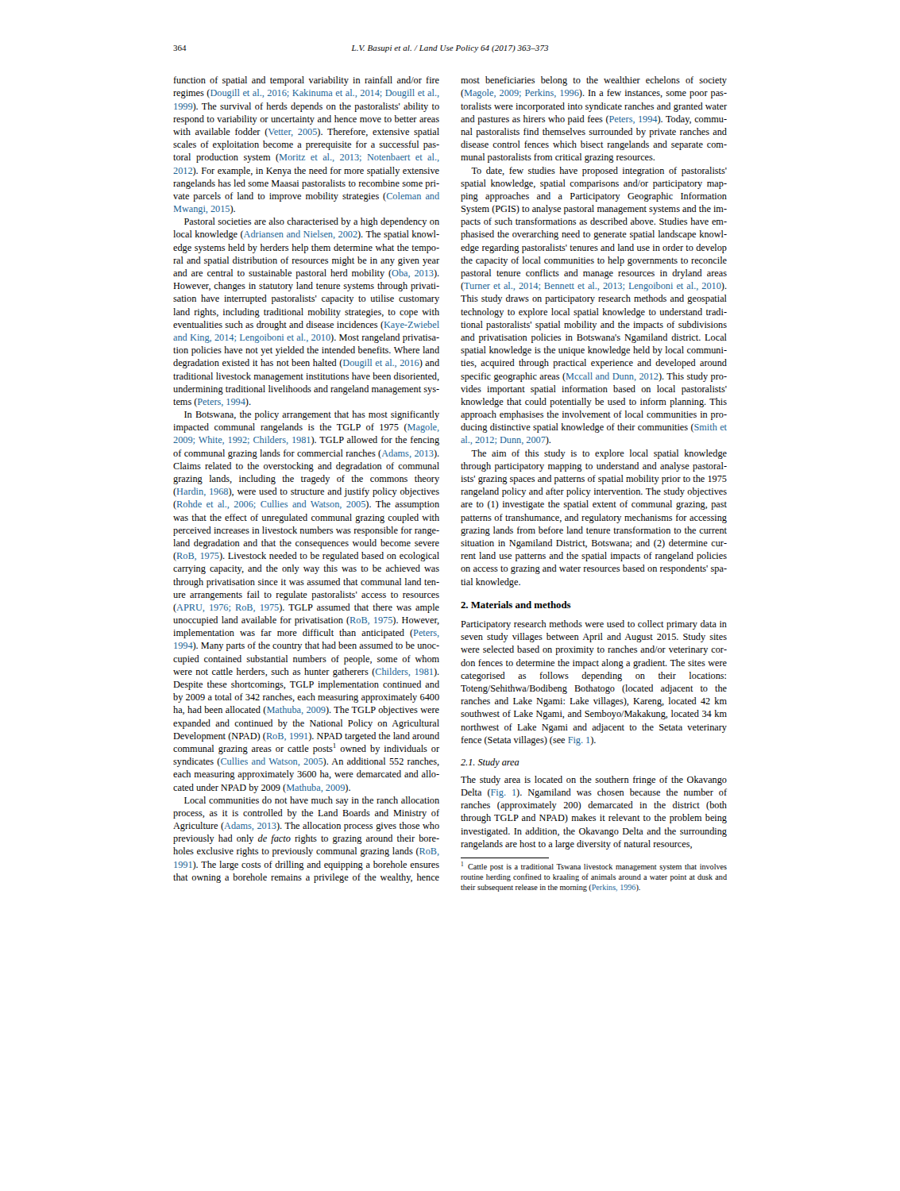364
L.V. Basupi et al. / Land Use Policy 64 (2017) 363–373
function of spatial and temporal variability in rainfall and/or fire regimes (Dougill et al., 2016; Kakinuma et al., 2014; Dougill et al., 1999). The survival of herds depends on the pastoralists' ability to respond to variability or uncertainty and hence move to better areas with available fodder (Vetter, 2005). Therefore, extensive spatial scales of exploitation become a prerequisite for a successful pastoral production system (Moritz et al., 2013; Notenbaert et al., 2012). For example, in Kenya the need for more spatially extensive rangelands has led some Maasai pastoralists to recombine some private parcels of land to improve mobility strategies (Coleman and Mwangi, 2015).
Pastoral societies are also characterised by a high dependency on local knowledge (Adriansen and Nielsen, 2002). The spatial knowledge systems held by herders help them determine what the temporal and spatial distribution of resources might be in any given year and are central to sustainable pastoral herd mobility (Oba, 2013). However, changes in statutory land tenure systems through privatisation have interrupted pastoralists' capacity to utilise customary land rights, including traditional mobility strategies, to cope with eventualities such as drought and disease incidences (Kaye-Zwiebel and King, 2014; Lengoiboni et al., 2010). Most rangeland privatisation policies have not yet yielded the intended benefits. Where land degradation existed it has not been halted (Dougill et al., 2016) and traditional livestock management institutions have been disoriented, undermining traditional livelihoods and rangeland management systems (Peters, 1994).
In Botswana, the policy arrangement that has most significantly impacted communal rangelands is the TGLP of 1975 (Magole, 2009; White, 1992; Childers, 1981). TGLP allowed for the fencing of communal grazing lands for commercial ranches (Adams, 2013). Claims related to the overstocking and degradation of communal grazing lands, including the tragedy of the commons theory (Hardin, 1968), were used to structure and justify policy objectives (Rohde et al., 2006; Cullies and Watson, 2005). The assumption was that the effect of unregulated communal grazing coupled with perceived increases in livestock numbers was responsible for rangeland degradation and that the consequences would become severe (RoB, 1975). Livestock needed to be regulated based on ecological carrying capacity, and the only way this was to be achieved was through privatisation since it was assumed that communal land tenure arrangements fail to regulate pastoralists' access to resources (APRU, 1976; RoB, 1975). TGLP assumed that there was ample unoccupied land available for privatisation (RoB, 1975). However, implementation was far more difficult than anticipated (Peters, 1994). Many parts of the country that had been assumed to be unoccupied contained substantial numbers of people, some of whom were not cattle herders, such as hunter gatherers (Childers, 1981). Despite these shortcomings, TGLP implementation continued and by 2009 a total of 342 ranches, each measuring approximately 6400 ha, had been allocated (Mathuba, 2009). The TGLP objectives were expanded and continued by the National Policy on Agricultural Development (NPAD) (RoB, 1991). NPAD targeted the land around communal grazing areas or cattle posts1 owned by individuals or syndicates (Cullies and Watson, 2005). An additional 552 ranches, each measuring approximately 3600 ha, were demarcated and allocated under NPAD by 2009 (Mathuba, 2009).
Local communities do not have much say in the ranch allocation process, as it is controlled by the Land Boards and Ministry of Agriculture (Adams, 2013). The allocation process gives those who previously had only de facto rights to grazing around their boreholes exclusive rights to previously communal grazing lands (RoB, 1991). The large costs of drilling and equipping a borehole ensures that owning a borehole remains a privilege of the wealthy, hence most beneficiaries belong to the wealthier echelons of society (Magole, 2009; Perkins, 1996). In a few instances, some poor pastoralists were incorporated into syndicate ranches and granted water and pastures as hirers who paid fees (Peters, 1994). Today, communal pastoralists find themselves surrounded by private ranches and disease control fences which bisect rangelands and separate communal pastoralists from critical grazing resources.
To date, few studies have proposed integration of pastoralists' spatial knowledge, spatial comparisons and/or participatory mapping approaches and a Participatory Geographic Information System (PGIS) to analyse pastoral management systems and the impacts of such transformations as described above. Studies have emphasised the overarching need to generate spatial landscape knowledge regarding pastoralists' tenures and land use in order to develop the capacity of local communities to help governments to reconcile pastoral tenure conflicts and manage resources in dryland areas (Turner et al., 2014; Bennett et al., 2013; Lengoiboni et al., 2010). This study draws on participatory research methods and geospatial technology to explore local spatial knowledge to understand traditional pastoralists' spatial mobility and the impacts of subdivisions and privatisation policies in Botswana's Ngamiland district. Local spatial knowledge is the unique knowledge held by local communities, acquired through practical experience and developed around specific geographic areas (Mccall and Dunn, 2012). This study provides important spatial information based on local pastoralists' knowledge that could potentially be used to inform planning. This approach emphasises the involvement of local communities in producing distinctive spatial knowledge of their communities (Smith et al., 2012; Dunn, 2007).
The aim of this study is to explore local spatial knowledge through participatory mapping to understand and analyse pastoralists' grazing spaces and patterns of spatial mobility prior to the 1975 rangeland policy and after policy intervention. The study objectives are to (1) investigate the spatial extent of communal grazing, past patterns of transhumance, and regulatory mechanisms for accessing grazing lands from before land tenure transformation to the current situation in Ngamiland District, Botswana; and (2) determine current land use patterns and the spatial impacts of rangeland policies on access to grazing and water resources based on respondents' spatial knowledge.
2. Materials and methods
Participatory research methods were used to collect primary data in seven study villages between April and August 2015. Study sites were selected based on proximity to ranches and/or veterinary cordon fences to determine the impact along a gradient. The sites were categorised as follows depending on their locations: Toteng/Sehithwa/Bodibeng Bothatogo (located adjacent to the ranches and Lake Ngami: Lake villages), Kareng, located 42 km southwest of Lake Ngami, and Semboyo/Makakung, located 34 km northwest of Lake Ngami and adjacent to the Setata veterinary fence (Setata villages) (see Fig. 1).
2.1. Study area
The study area is located on the southern fringe of the Okavango Delta (Fig. 1). Ngamiland was chosen because the number of ranches (approximately 200) demarcated in the district (both through TGLP and NPAD) makes it relevant to the problem being investigated. In addition, the Okavango Delta and the surrounding rangelands are host to a large diversity of natural resources,
1 Cattle post is a traditional Tswana livestock management system that involves routine herding confined to kraaling of animals around a water point at dusk and their subsequent release in the morning (Perkins, 1996).